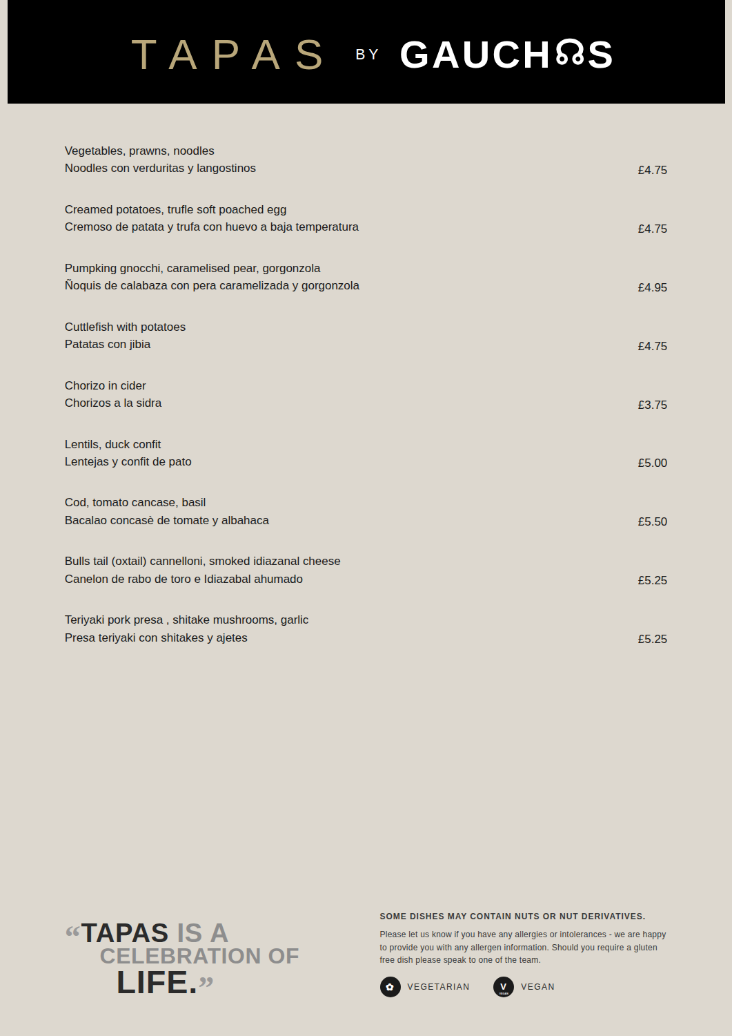Tapas by Gauch☊s
Vegetables, prawns, noodles Noodles con verduritas y langostinos £4.75
Creamed potatoes, trufle soft poached egg Cremoso de patata y trufa con huevo a baja temperatura £4.75
Pumpking gnocchi, caramelised pear, gorgonzola Ñoquis de calabaza con pera caramelizada y gorgonzola £4.95
Cuttlefish with potatoes Patatas con jibia £4.75
Chorizo in cider Chorizos a la sidra £3.75
Lentils, duck confit Lentejas y confit de pato £5.00
Cod, tomato cancase, basil Bacalao concasè de tomate y albahaca £5.50
Bulls tail (oxtail) cannelloni, smoked idiazanal cheese Canelon de rabo de toro e Idiazabal ahumado £5.25
Teriyaki pork presa , shitake mushrooms, garlic Presa teriyaki con shitakes y ajetes £5.25
“Tapas is a
Celebration of
Life.”
Some dishes may contain nuts or nut derivatives.
Please let us know if you have any allergies or intolerances - we are happy to provide you with any allergen information. Should you require a gluten free dish please speak to one of the team.
✿Vegetarian VVegan